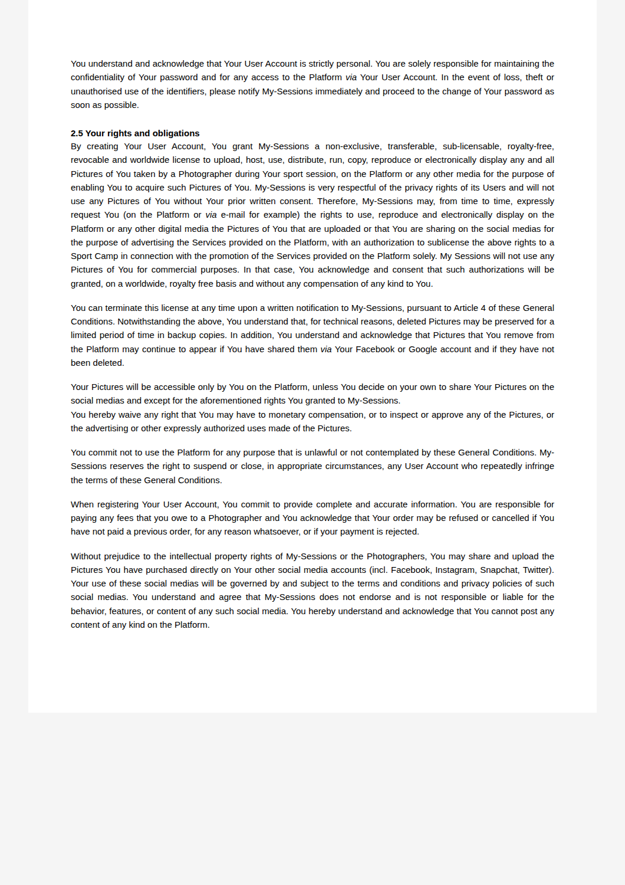You understand and acknowledge that Your User Account is strictly personal. You are solely responsible for maintaining the confidentiality of Your password and for any access to the Platform via Your User Account. In the event of loss, theft or unauthorised use of the identifiers, please notify My-Sessions immediately and proceed to the change of Your password as soon as possible.
2.5 Your rights and obligations
By creating Your User Account, You grant My-Sessions a non-exclusive, transferable, sub-licensable, royalty-free, revocable and worldwide license to upload, host, use, distribute, run, copy, reproduce or electronically display any and all Pictures of You taken by a Photographer during Your sport session, on the Platform or any other media for the purpose of enabling You to acquire such Pictures of You. My-Sessions is very respectful of the privacy rights of its Users and will not use any Pictures of You without Your prior written consent. Therefore, My-Sessions may, from time to time, expressly request You (on the Platform or via e-mail for example) the rights to use, reproduce and electronically display on the Platform or any other digital media the Pictures of You that are uploaded or that You are sharing on the social medias for the purpose of advertising the Services provided on the Platform, with an authorization to sublicense the above rights to a Sport Camp in connection with the promotion of the Services provided on the Platform solely. My Sessions will not use any Pictures of You for commercial purposes. In that case, You acknowledge and consent that such authorizations will be granted, on a worldwide, royalty free basis and without any compensation of any kind to You.
You can terminate this license at any time upon a written notification to My-Sessions, pursuant to Article 4 of these General Conditions. Notwithstanding the above, You understand that, for technical reasons, deleted Pictures may be preserved for a limited period of time in backup copies. In addition, You understand and acknowledge that Pictures that You remove from the Platform may continue to appear if You have shared them via Your Facebook or Google account and if they have not been deleted.
Your Pictures will be accessible only by You on the Platform, unless You decide on your own to share Your Pictures on the social medias and except for the aforementioned rights You granted to My-Sessions.
You hereby waive any right that You may have to monetary compensation, or to inspect or approve any of the Pictures, or the advertising or other expressly authorized uses made of the Pictures.
You commit not to use the Platform for any purpose that is unlawful or not contemplated by these General Conditions. My-Sessions reserves the right to suspend or close, in appropriate circumstances, any User Account who repeatedly infringe the terms of these General Conditions.
When registering Your User Account, You commit to provide complete and accurate information. You are responsible for paying any fees that you owe to a Photographer and You acknowledge that Your order may be refused or cancelled if You have not paid a previous order, for any reason whatsoever, or if your payment is rejected.
Without prejudice to the intellectual property rights of My-Sessions or the Photographers, You may share and upload the Pictures You have purchased directly on Your other social media accounts (incl. Facebook, Instagram, Snapchat, Twitter). Your use of these social medias will be governed by and subject to the terms and conditions and privacy policies of such social medias. You understand and agree that My-Sessions does not endorse and is not responsible or liable for the behavior, features, or content of any such social media. You hereby understand and acknowledge that You cannot post any content of any kind on the Platform.